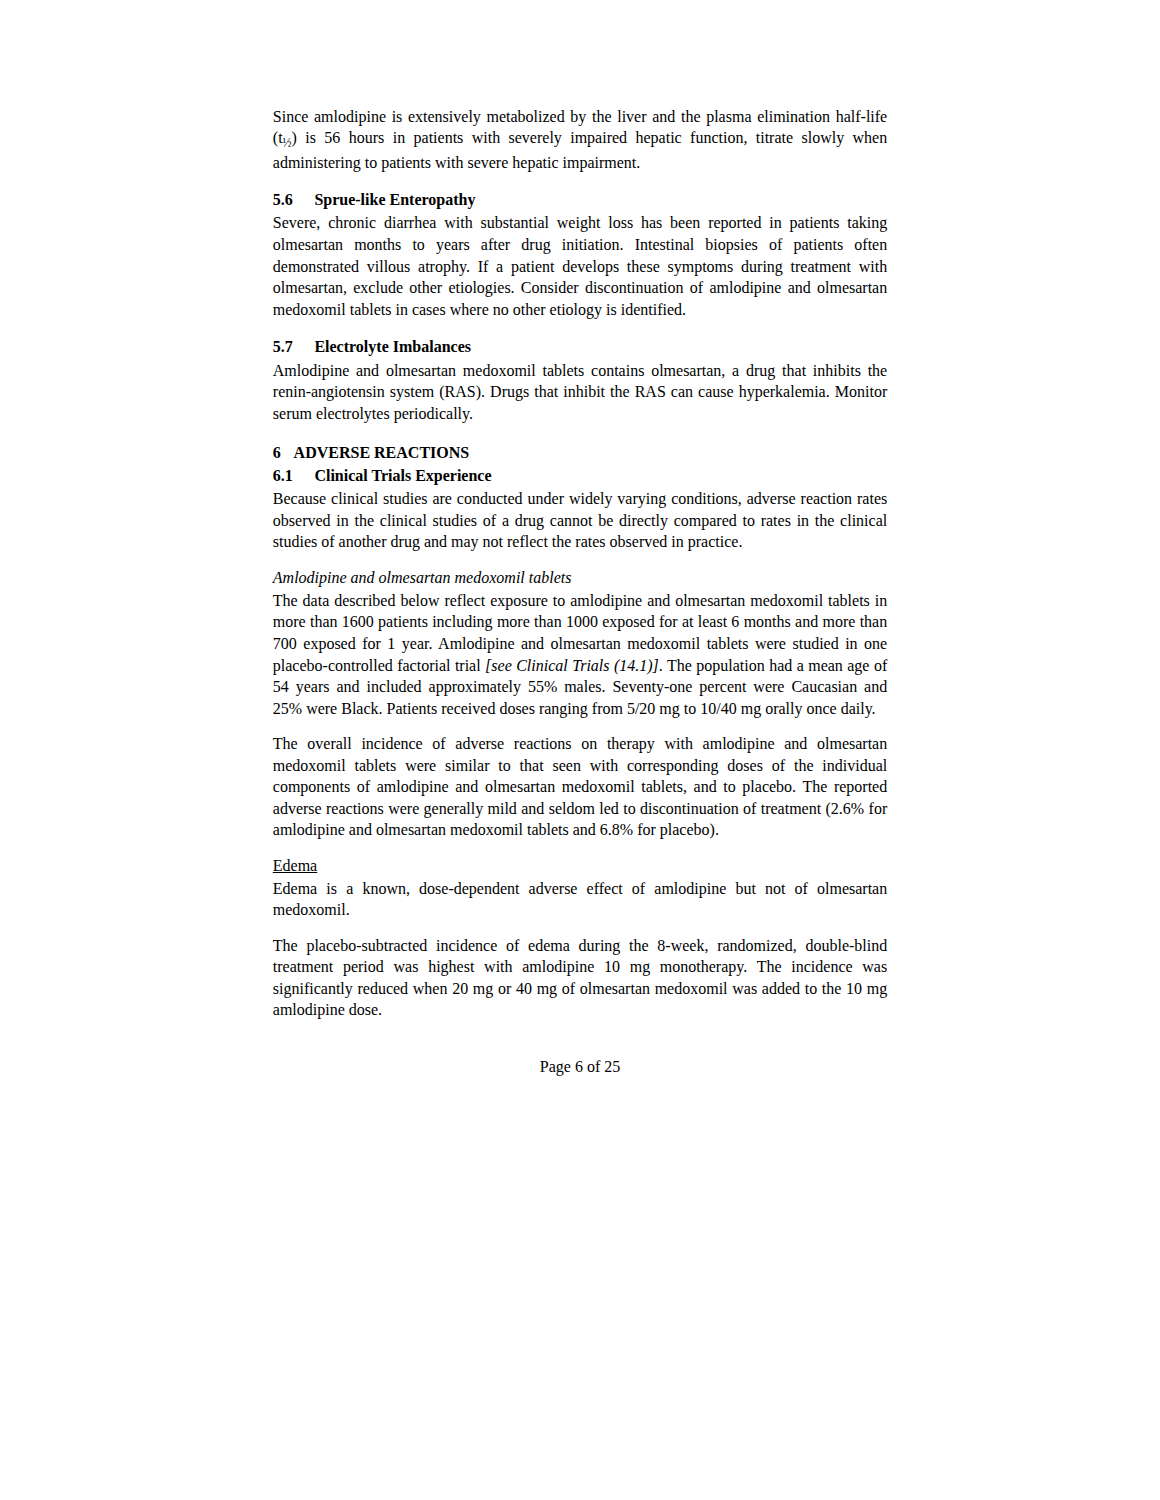Since amlodipine is extensively metabolized by the liver and the plasma elimination half-life (t½) is 56 hours in patients with severely impaired hepatic function, titrate slowly when administering to patients with severe hepatic impairment.
5.6 Sprue-like Enteropathy
Severe, chronic diarrhea with substantial weight loss has been reported in patients taking olmesartan months to years after drug initiation. Intestinal biopsies of patients often demonstrated villous atrophy. If a patient develops these symptoms during treatment with olmesartan, exclude other etiologies. Consider discontinuation of amlodipine and olmesartan medoxomil tablets in cases where no other etiology is identified.
5.7 Electrolyte Imbalances
Amlodipine and olmesartan medoxomil tablets contains olmesartan, a drug that inhibits the renin-angiotensin system (RAS). Drugs that inhibit the RAS can cause hyperkalemia. Monitor serum electrolytes periodically.
6 ADVERSE REACTIONS
6.1 Clinical Trials Experience
Because clinical studies are conducted under widely varying conditions, adverse reaction rates observed in the clinical studies of a drug cannot be directly compared to rates in the clinical studies of another drug and may not reflect the rates observed in practice.
Amlodipine and olmesartan medoxomil tablets
The data described below reflect exposure to amlodipine and olmesartan medoxomil tablets in more than 1600 patients including more than 1000 exposed for at least 6 months and more than 700 exposed for 1 year. Amlodipine and olmesartan medoxomil tablets were studied in one placebo-controlled factorial trial [see Clinical Trials (14.1)]. The population had a mean age of 54 years and included approximately 55% males. Seventy-one percent were Caucasian and 25% were Black. Patients received doses ranging from 5/20 mg to 10/40 mg orally once daily.
The overall incidence of adverse reactions on therapy with amlodipine and olmesartan medoxomil tablets were similar to that seen with corresponding doses of the individual components of amlodipine and olmesartan medoxomil tablets, and to placebo. The reported adverse reactions were generally mild and seldom led to discontinuation of treatment (2.6% for amlodipine and olmesartan medoxomil tablets and 6.8% for placebo).
Edema
Edema is a known, dose-dependent adverse effect of amlodipine but not of olmesartan medoxomil.
The placebo-subtracted incidence of edema during the 8-week, randomized, double-blind treatment period was highest with amlodipine 10 mg monotherapy. The incidence was significantly reduced when 20 mg or 40 mg of olmesartan medoxomil was added to the 10 mg amlodipine dose.
Page 6 of 25